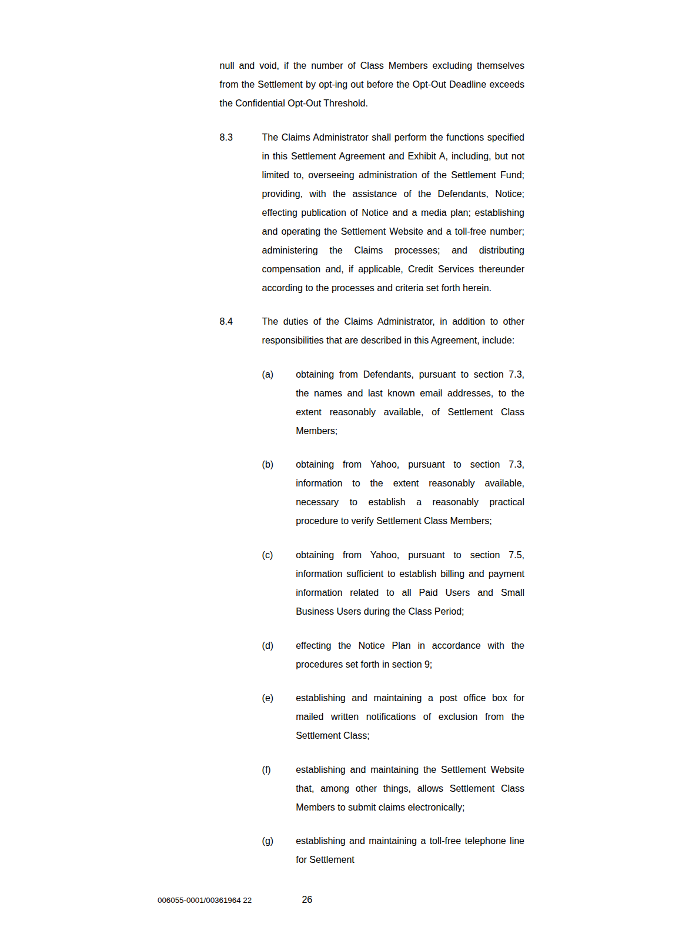null and void, if the number of Class Members excluding themselves from the Settlement by opt-ing out before the Opt-Out Deadline exceeds the Confidential Opt-Out Threshold.
8.3
The Claims Administrator shall perform the functions specified in this Settlement Agreement and Exhibit A, including, but not limited to, overseeing administration of the Settlement Fund; providing, with the assistance of the Defendants, Notice; effecting publication of Notice and a media plan; establishing and operating the Settlement Website and a toll-free number; administering the Claims processes; and distributing compensation and, if applicable, Credit Services thereunder according to the processes and criteria set forth herein.
8.4
The duties of the Claims Administrator, in addition to other responsibilities that are described in this Agreement, include:
(a)
obtaining from Defendants, pursuant to section 7.3, the names and last known email addresses, to the extent reasonably available, of Settlement Class Members;
(b)
obtaining from Yahoo, pursuant to section 7.3, information to the extent reasonably available, necessary to establish a reasonably practical procedure to verify Settlement Class Members;
(c)
obtaining from Yahoo, pursuant to section 7.5, information sufficient to establish billing and payment information related to all Paid Users and Small Business Users during the Class Period;
(d)
effecting the Notice Plan in accordance with the procedures set forth in section 9;
(e)
establishing and maintaining a post office box for mailed written notifications of exclusion from the Settlement Class;
(f)
establishing and maintaining the Settlement Website that, among other things, allows Settlement Class Members to submit claims electronically;
(g)
establishing and maintaining a toll-free telephone line for Settlement
006055-0001/00361964 22 26